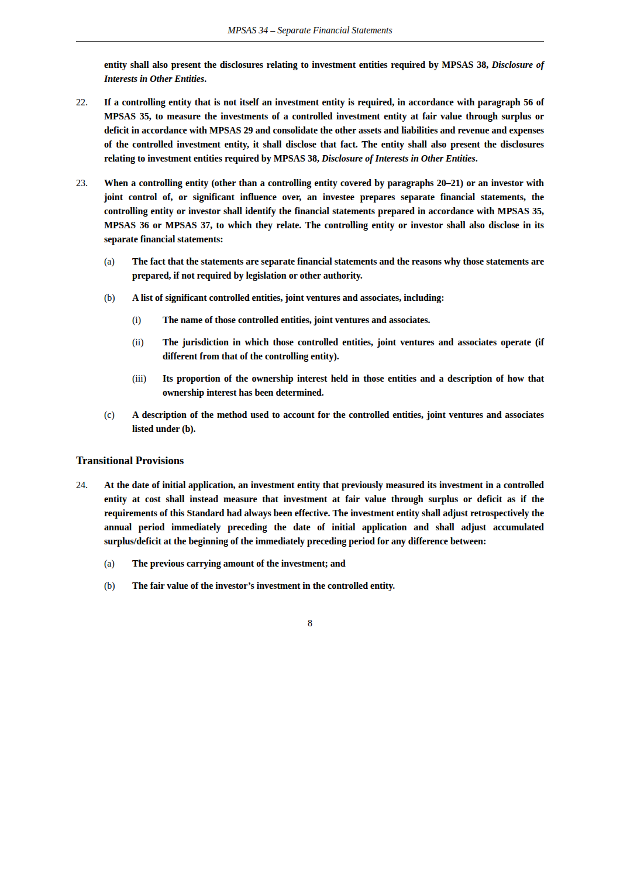MPSAS 34 – Separate Financial Statements
entity shall also present the disclosures relating to investment entities required by MPSAS 38, Disclosure of Interests in Other Entities.
If a controlling entity that is not itself an investment entity is required, in accordance with paragraph 56 of MPSAS 35, to measure the investments of a controlled investment entity at fair value through surplus or deficit in accordance with MPSAS 29 and consolidate the other assets and liabilities and revenue and expenses of the controlled investment entity, it shall disclose that fact. The entity shall also present the disclosures relating to investment entities required by MPSAS 38, Disclosure of Interests in Other Entities.
When a controlling entity (other than a controlling entity covered by paragraphs 20–21) or an investor with joint control of, or significant influence over, an investee prepares separate financial statements, the controlling entity or investor shall identify the financial statements prepared in accordance with MPSAS 35, MPSAS 36 or MPSAS 37, to which they relate. The controlling entity or investor shall also disclose in its separate financial statements:
The fact that the statements are separate financial statements and the reasons why those statements are prepared, if not required by legislation or other authority.
A list of significant controlled entities, joint ventures and associates, including:
The name of those controlled entities, joint ventures and associates.
The jurisdiction in which those controlled entities, joint ventures and associates operate (if different from that of the controlling entity).
Its proportion of the ownership interest held in those entities and a description of how that ownership interest has been determined.
A description of the method used to account for the controlled entities, joint ventures and associates listed under (b).
Transitional Provisions
At the date of initial application, an investment entity that previously measured its investment in a controlled entity at cost shall instead measure that investment at fair value through surplus or deficit as if the requirements of this Standard had always been effective. The investment entity shall adjust retrospectively the annual period immediately preceding the date of initial application and shall adjust accumulated surplus/deficit at the beginning of the immediately preceding period for any difference between:
The previous carrying amount of the investment; and
The fair value of the investor’s investment in the controlled entity.
8